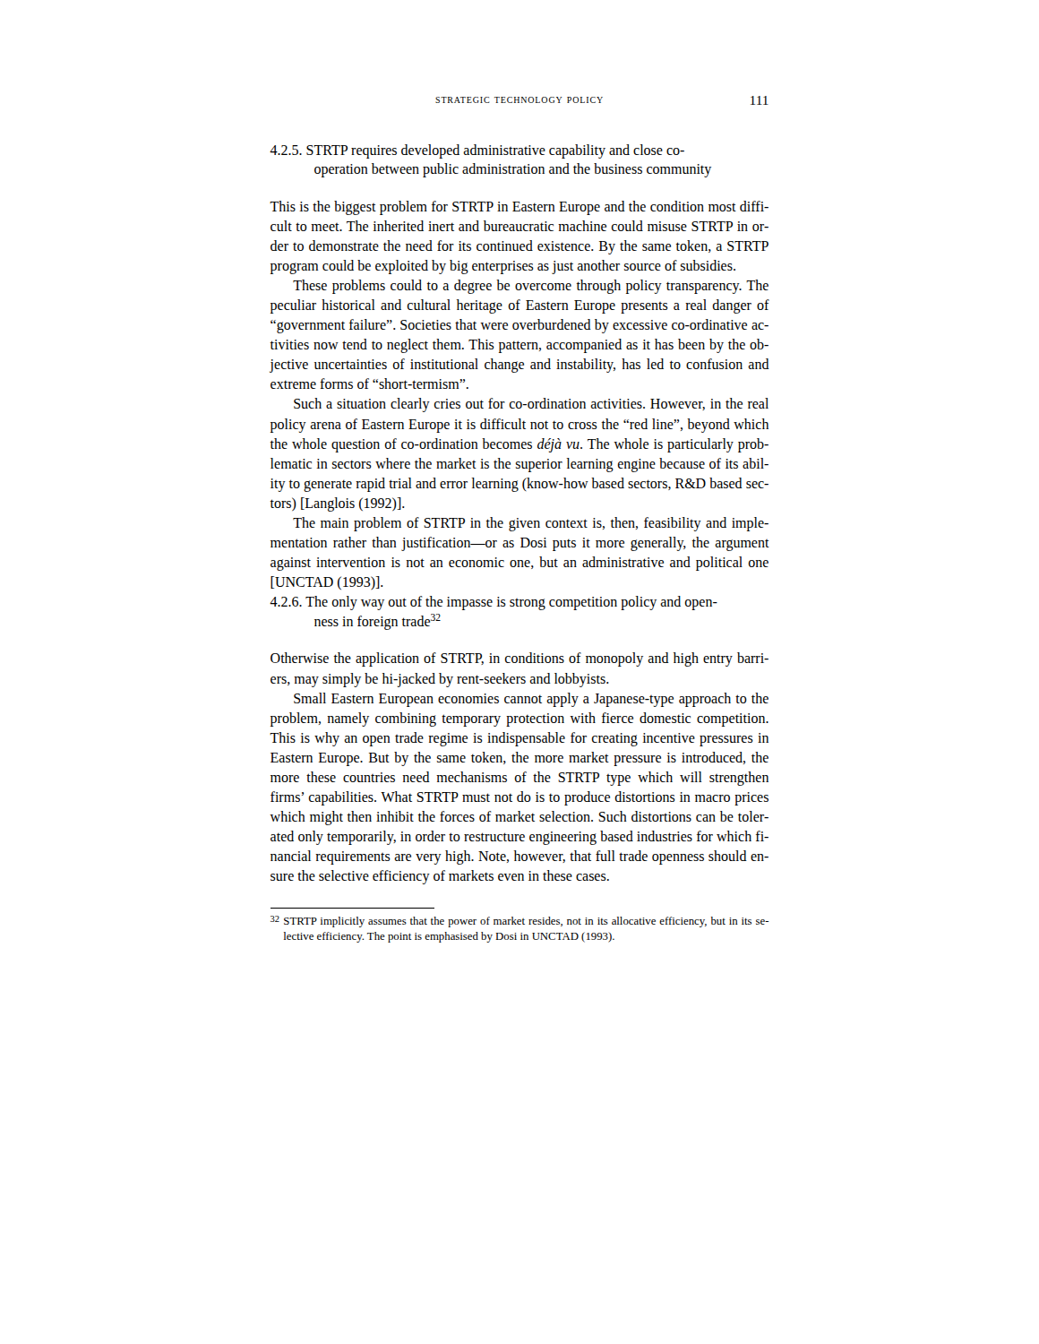strategic technology policy 111
4.2.5. STRTP requires developed administrative capability and close co- operation between public administration and the business community
This is the biggest problem for STRTP in Eastern Europe and the condition most difficult to meet. The inherited inert and bureaucratic machine could misuse STRTP in order to demonstrate the need for its continued existence. By the same token, a STRTP program could be exploited by big enterprises as just another source of subsidies.
These problems could to a degree be overcome through policy transparency. The peculiar historical and cultural heritage of Eastern Europe presents a real danger of “government failure”. Societies that were overburdened by excessive co-ordinative activities now tend to neglect them. This pattern, accompanied as it has been by the objective uncertainties of institutional change and instability, has led to confusion and extreme forms of “short-termism”.
Such a situation clearly cries out for co-ordination activities. However, in the real policy arena of Eastern Europe it is difficult not to cross the “red line”, beyond which the whole question of co-ordination becomes déjà vu. The whole is particularly problematic in sectors where the market is the superior learning engine because of its ability to generate rapid trial and error learning (know-how based sectors, R&D based sectors) [Langlois (1992)].
The main problem of STRTP in the given context is, then, feasibility and implementation rather than justification—or as Dosi puts it more generally, the argument against intervention is not an economic one, but an administrative and political one [UNCTAD (1993)].
4.2.6. The only way out of the impasse is strong competition policy and open- ness in foreign trade32
Otherwise the application of STRTP, in conditions of monopoly and high entry barriers, may simply be hi-jacked by rent-seekers and lobbyists.
Small Eastern European economies cannot apply a Japanese-type approach to the problem, namely combining temporary protection with fierce domestic competition. This is why an open trade regime is indispensable for creating incentive pressures in Eastern Europe. But by the same token, the more market pressure is introduced, the more these countries need mechanisms of the STRTP type which will strengthen firms’ capabilities. What STRTP must not do is to produce distortions in macro prices which might then inhibit the forces of market selection. Such distortions can be tolerated only temporarily, in order to restructure engineering based industries for which financial requirements are very high. Note, however, that full trade openness should ensure the selective efficiency of markets even in these cases.
32 STRTP implicitly assumes that the power of market resides, not in its allocative efficiency, but in its selective efficiency. The point is emphasised by Dosi in UNCTAD (1993).